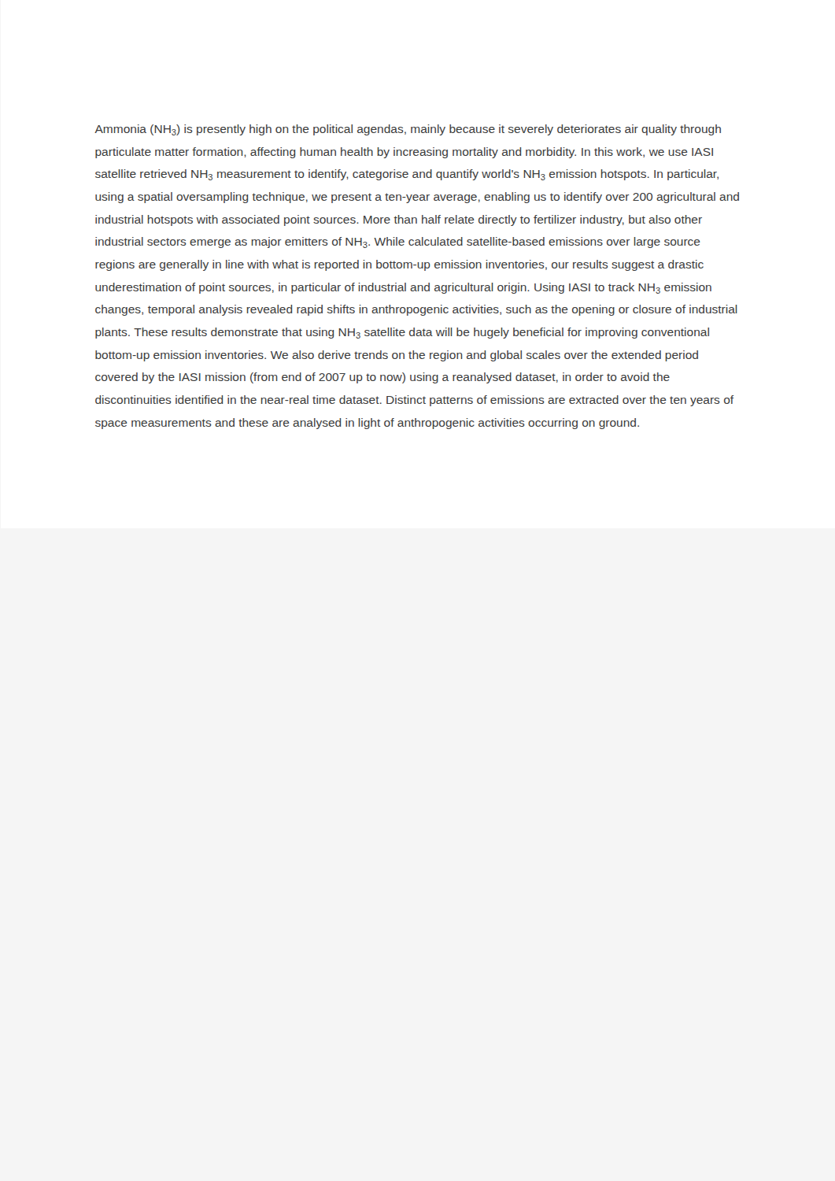Ammonia (NH3) is presently high on the political agendas, mainly because it severely deteriorates air quality through particulate matter formation, affecting human health by increasing mortality and morbidity. In this work, we use IASI satellite retrieved NH3 measurement to identify, categorise and quantify world's NH3 emission hotspots. In particular, using a spatial oversampling technique, we present a ten-year average, enabling us to identify over 200 agricultural and industrial hotspots with associated point sources. More than half relate directly to fertilizer industry, but also other industrial sectors emerge as major emitters of NH3. While calculated satellite-based emissions over large source regions are generally in line with what is reported in bottom-up emission inventories, our results suggest a drastic underestimation of point sources, in particular of industrial and agricultural origin. Using IASI to track NH3 emission changes, temporal analysis revealed rapid shifts in anthropogenic activities, such as the opening or closure of industrial plants. These results demonstrate that using NH3 satellite data will be hugely beneficial for improving conventional bottom-up emission inventories. We also derive trends on the region and global scales over the extended period covered by the IASI mission (from end of 2007 up to now) using a reanalysed dataset, in order to avoid the discontinuities identified in the near-real time dataset. Distinct patterns of emissions are extracted over the ten years of space measurements and these are analysed in light of anthropogenic activities occurring on ground.